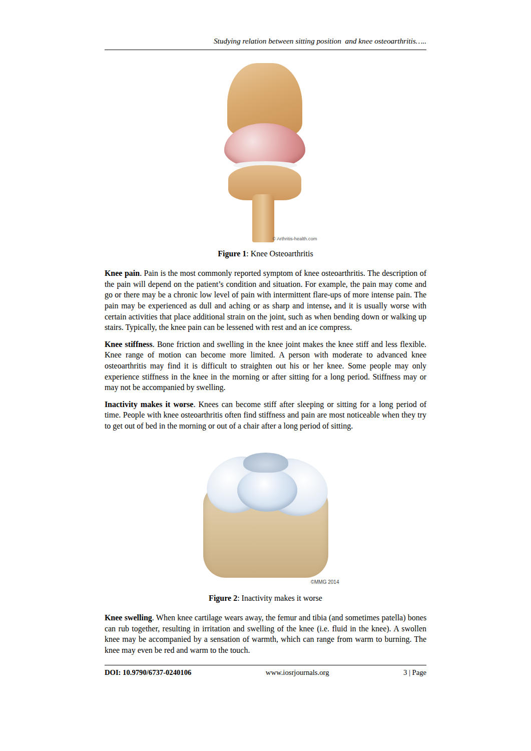Studying relation between sitting position and knee osteoarthritis…..
© Arthritis-health.com
Figure 1: Knee Osteoarthritis
Knee pain. Pain is the most commonly reported symptom of knee osteoarthritis. The description of the pain will depend on the patient’s condition and situation. For example, the pain may come and go or there may be a chronic low level of pain with intermittent flare-ups of more intense pain. The pain may be experienced as dull and aching or as sharp and intense, and it is usually worse with certain activities that place additional strain on the joint, such as when bending down or walking up stairs. Typically, the knee pain can be lessened with rest and an ice compress.
Knee stiffness. Bone friction and swelling in the knee joint makes the knee stiff and less flexible. Knee range of motion can become more limited. A person with moderate to advanced knee osteoarthritis may find it is difficult to straighten out his or her knee. Some people may only experience stiffness in the knee in the morning or after sitting for a long period. Stiffness may or may not be accompanied by swelling.
Inactivity makes it worse. Knees can become stiff after sleeping or sitting for a long period of time. People with knee osteoarthritis often find stiffness and pain are most noticeable when they try to get out of bed in the morning or out of a chair after a long period of sitting.
©MMG 2014
Figure 2: Inactivity makes it worse
Knee swelling. When knee cartilage wears away, the femur and tibia (and sometimes patella) bones can rub together, resulting in irritation and swelling of the knee (i.e. fluid in the knee). A swollen knee may be accompanied by a sensation of warmth, which can range from warm to burning. The knee may even be red and warm to the touch.
DOI: 10.9790/6737-0240106 www.iosrjournals.org 3 | Page